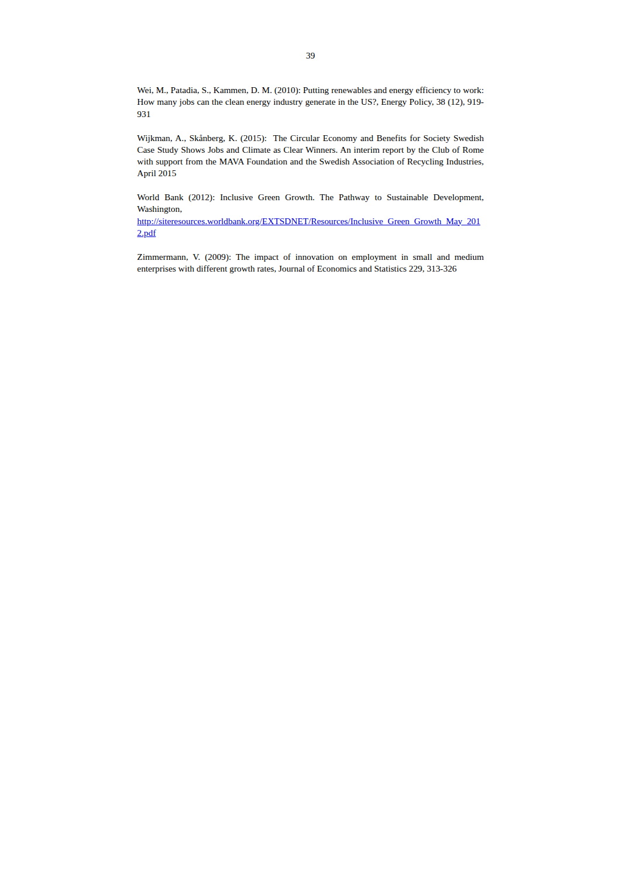39
Wei, M., Patadia, S., Kammen, D. M. (2010): Putting renewables and energy efficiency to work: How many jobs can the clean energy industry generate in the US?, Energy Policy, 38 (12), 919-931
Wijkman, A., Skånberg, K. (2015): The Circular Economy and Benefits for Society Swedish Case Study Shows Jobs and Climate as Clear Winners. An interim report by the Club of Rome with support from the MAVA Foundation and the Swedish Association of Recycling Industries, April 2015
World Bank (2012): Inclusive Green Growth. The Pathway to Sustainable Development, Washington,
http://siteresources.worldbank.org/EXTSDNET/Resources/Inclusive_Green_Growth_May_2012.pdf
Zimmermann, V. (2009): The impact of innovation on employment in small and medium enterprises with different growth rates, Journal of Economics and Statistics 229, 313-326